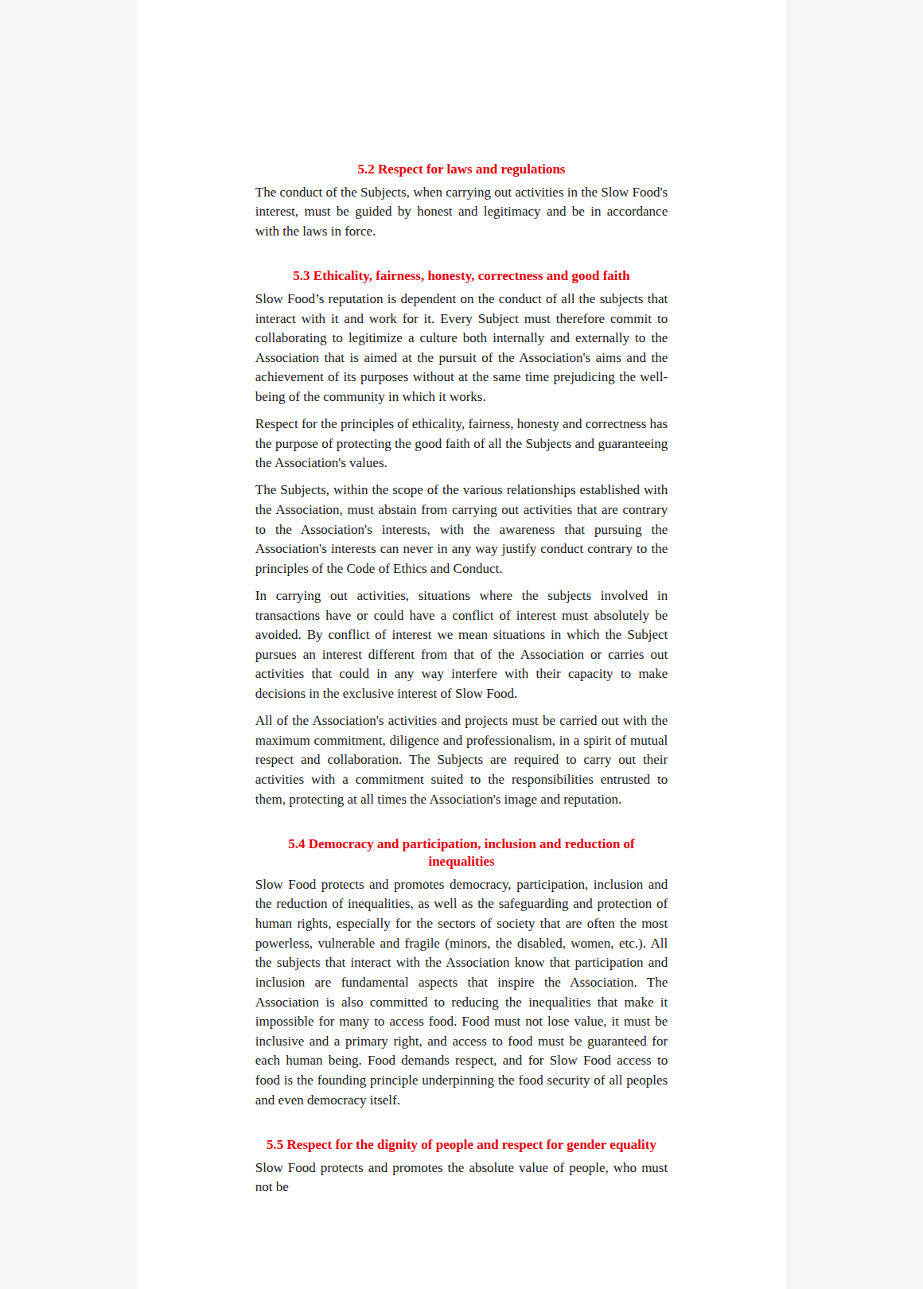5.2 Respect for laws and regulations
The conduct of the Subjects, when carrying out activities in the Slow Food's interest, must be guided by honest and legitimacy and be in accordance with the laws in force.
5.3 Ethicality, fairness, honesty, correctness and good faith
Slow Food’s reputation is dependent on the conduct of all the subjects that interact with it and work for it. Every Subject must therefore commit to collaborating to legitimize a culture both internally and externally to the Association that is aimed at the pursuit of the Association's aims and the achievement of its purposes without at the same time prejudicing the well-being of the community in which it works.
Respect for the principles of ethicality, fairness, honesty and correctness has the purpose of protecting the good faith of all the Subjects and guaranteeing the Association's values.
The Subjects, within the scope of the various relationships established with the Association, must abstain from carrying out activities that are contrary to the Association's interests, with the awareness that pursuing the Association's interests can never in any way justify conduct contrary to the principles of the Code of Ethics and Conduct.
In carrying out activities, situations where the subjects involved in transactions have or could have a conflict of interest must absolutely be avoided. By conflict of interest we mean situations in which the Subject pursues an interest different from that of the Association or carries out activities that could in any way interfere with their capacity to make decisions in the exclusive interest of Slow Food.
All of the Association's activities and projects must be carried out with the maximum commitment, diligence and professionalism, in a spirit of mutual respect and collaboration. The Subjects are required to carry out their activities with a commitment suited to the responsibilities entrusted to them, protecting at all times the Association's image and reputation.
5.4 Democracy and participation, inclusion and reduction of inequalities
Slow Food protects and promotes democracy, participation, inclusion and the reduction of inequalities, as well as the safeguarding and protection of human rights, especially for the sectors of society that are often the most powerless, vulnerable and fragile (minors, the disabled, women, etc.). All the subjects that interact with the Association know that participation and inclusion are fundamental aspects that inspire the Association. The Association is also committed to reducing the inequalities that make it impossible for many to access food. Food must not lose value, it must be inclusive and a primary right, and access to food must be guaranteed for each human being. Food demands respect, and for Slow Food access to food is the founding principle underpinning the food security of all peoples and even democracy itself.
5.5 Respect for the dignity of people and respect for gender equality
Slow Food protects and promotes the absolute value of people, who must not be